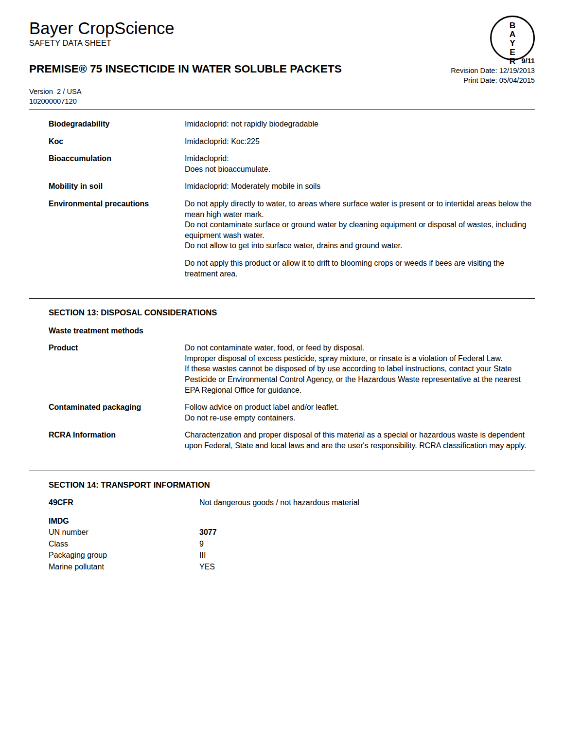Bayer CropScience
SAFETY DATA SHEET
BAYE R
PREMISE® 75 INSECTICIDE IN WATER SOLUBLE PACKETS
9/11
Revision Date: 12/19/2013
Print Date: 05/04/2015
Version 2 / USA
102000007120
| Biodegradability | Imidacloprid: not rapidly biodegradable |
| Koc | Imidacloprid: Koc:225 |
| Bioaccumulation | Imidacloprid: Does not bioaccumulate. |
| Mobility in soil | Imidacloprid: Moderately mobile in soils |
| Environmental precautions | Do not apply directly to water, to areas where surface water is present or to intertidal areas below the mean high water mark. Do not contaminate surface or ground water by cleaning equipment or disposal of wastes, including equipment wash water. Do not allow to get into surface water, drains and ground water. Do not apply this product or allow it to drift to blooming crops or weeds if bees are visiting the treatment area. |
SECTION 13: DISPOSAL CONSIDERATIONS
Waste treatment methods
| Product | Do not contaminate water, food, or feed by disposal. Improper disposal of excess pesticide, spray mixture, or rinsate is a violation of Federal Law. If these wastes cannot be disposed of by use according to label instructions, contact your State Pesticide or Environmental Control Agency, or the Hazardous Waste representative at the nearest EPA Regional Office for guidance. |
| Contaminated packaging | Follow advice on product label and/or leaflet. Do not re-use empty containers. |
| RCRA Information | Characterization and proper disposal of this material as a special or hazardous waste is dependent upon Federal, State and local laws and are the user's responsibility. RCRA classification may apply. |
SECTION 14: TRANSPORT INFORMATION
| 49CFR | Not dangerous goods / not hazardous material |
| IMDG | |
| UN number | 3077 |
| Class | 9 |
| Packaging group | III |
| Marine pollutant | YES |